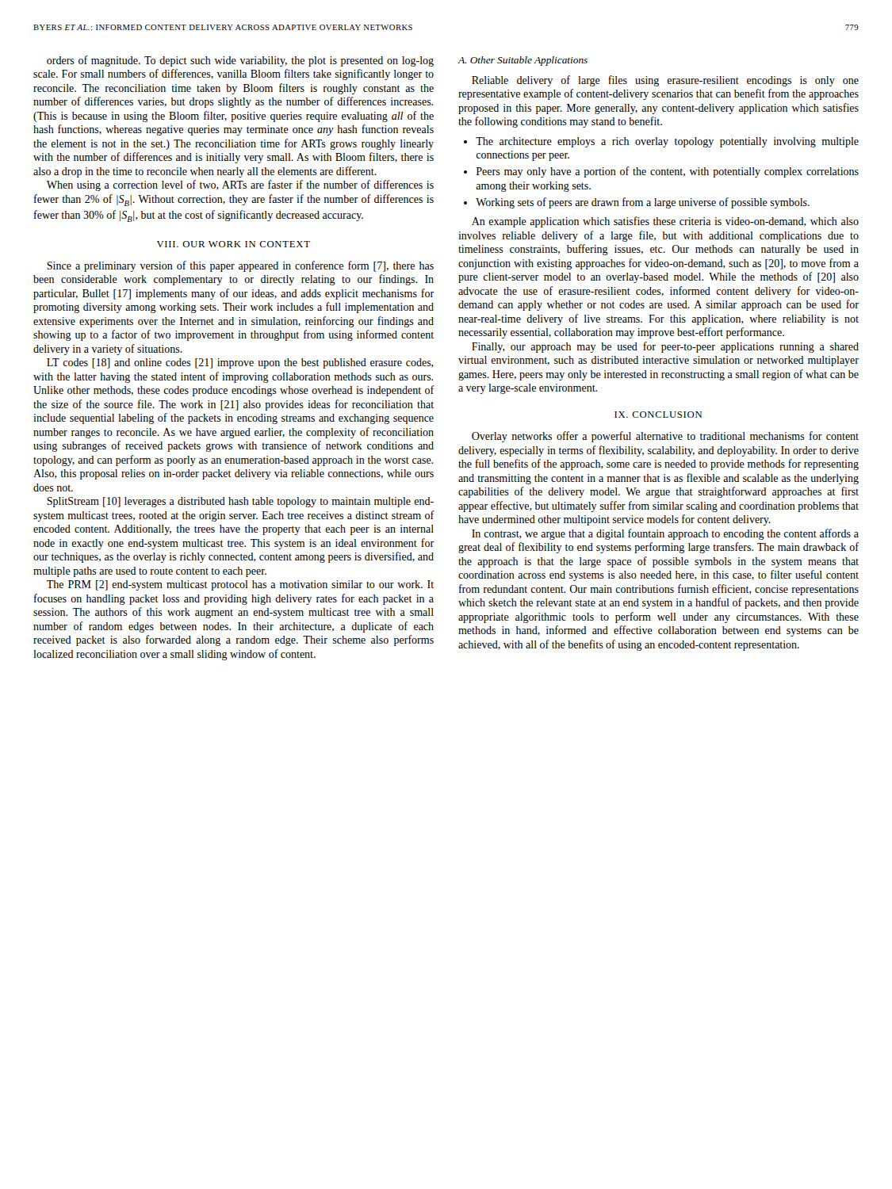BYERS et al.: INFORMED CONTENT DELIVERY ACROSS ADAPTIVE OVERLAY NETWORKS 779
orders of magnitude. To depict such wide variability, the plot is presented on log-log scale. For small numbers of differences, vanilla Bloom filters take significantly longer to reconcile. The reconciliation time taken by Bloom filters is roughly constant as the number of differences varies, but drops slightly as the number of differences increases. (This is because in using the Bloom filter, positive queries require evaluating all of the hash functions, whereas negative queries may terminate once any hash function reveals the element is not in the set.) The reconciliation time for ARTs grows roughly linearly with the number of differences and is initially very small. As with Bloom filters, there is also a drop in the time to reconcile when nearly all the elements are different.
When using a correction level of two, ARTs are faster if the number of differences is fewer than 2% of |SB|. Without correction, they are faster if the number of differences is fewer than 30% of |SB|, but at the cost of significantly decreased accuracy.
VIII. Our Work in Context
Since a preliminary version of this paper appeared in conference form [7], there has been considerable work complementary to or directly relating to our findings. In particular, Bullet [17] implements many of our ideas, and adds explicit mechanisms for promoting diversity among working sets. Their work includes a full implementation and extensive experiments over the Internet and in simulation, reinforcing our findings and showing up to a factor of two improvement in throughput from using informed content delivery in a variety of situations.
LT codes [18] and online codes [21] improve upon the best published erasure codes, with the latter having the stated intent of improving collaboration methods such as ours. Unlike other methods, these codes produce encodings whose overhead is independent of the size of the source file. The work in [21] also provides ideas for reconciliation that include sequential labeling of the packets in encoding streams and exchanging sequence number ranges to reconcile. As we have argued earlier, the complexity of reconciliation using subranges of received packets grows with transience of network conditions and topology, and can perform as poorly as an enumeration-based approach in the worst case. Also, this proposal relies on in-order packet delivery via reliable connections, while ours does not.
SplitStream [10] leverages a distributed hash table topology to maintain multiple end-system multicast trees, rooted at the origin server. Each tree receives a distinct stream of encoded content. Additionally, the trees have the property that each peer is an internal node in exactly one end-system multicast tree. This system is an ideal environment for our techniques, as the overlay is richly connected, content among peers is diversified, and multiple paths are used to route content to each peer.
The PRM [2] end-system multicast protocol has a motivation similar to our work. It focuses on handling packet loss and providing high delivery rates for each packet in a session. The authors of this work augment an end-system multicast tree with a small number of random edges between nodes. In their architecture, a duplicate of each received packet is also forwarded along a random edge. Their scheme also performs localized reconciliation over a small sliding window of content.
A. Other Suitable Applications
Reliable delivery of large files using erasure-resilient encodings is only one representative example of content-delivery scenarios that can benefit from the approaches proposed in this paper. More generally, any content-delivery application which satisfies the following conditions may stand to benefit.
The architecture employs a rich overlay topology potentially involving multiple connections per peer.
Peers may only have a portion of the content, with potentially complex correlations among their working sets.
Working sets of peers are drawn from a large universe of possible symbols.
An example application which satisfies these criteria is video-on-demand, which also involves reliable delivery of a large file, but with additional complications due to timeliness constraints, buffering issues, etc. Our methods can naturally be used in conjunction with existing approaches for video-on-demand, such as [20], to move from a pure client-server model to an overlay-based model. While the methods of [20] also advocate the use of erasure-resilient codes, informed content delivery for video-on-demand can apply whether or not codes are used. A similar approach can be used for near-real-time delivery of live streams. For this application, where reliability is not necessarily essential, collaboration may improve best-effort performance.
Finally, our approach may be used for peer-to-peer applications running a shared virtual environment, such as distributed interactive simulation or networked multiplayer games. Here, peers may only be interested in reconstructing a small region of what can be a very large-scale environment.
IX. Conclusion
Overlay networks offer a powerful alternative to traditional mechanisms for content delivery, especially in terms of flexibility, scalability, and deployability. In order to derive the full benefits of the approach, some care is needed to provide methods for representing and transmitting the content in a manner that is as flexible and scalable as the underlying capabilities of the delivery model. We argue that straightforward approaches at first appear effective, but ultimately suffer from similar scaling and coordination problems that have undermined other multipoint service models for content delivery.
In contrast, we argue that a digital fountain approach to encoding the content affords a great deal of flexibility to end systems performing large transfers. The main drawback of the approach is that the large space of possible symbols in the system means that coordination across end systems is also needed here, in this case, to filter useful content from redundant content. Our main contributions furnish efficient, concise representations which sketch the relevant state at an end system in a handful of packets, and then provide appropriate algorithmic tools to perform well under any circumstances. With these methods in hand, informed and effective collaboration between end systems can be achieved, with all of the benefits of using an encoded-content representation.